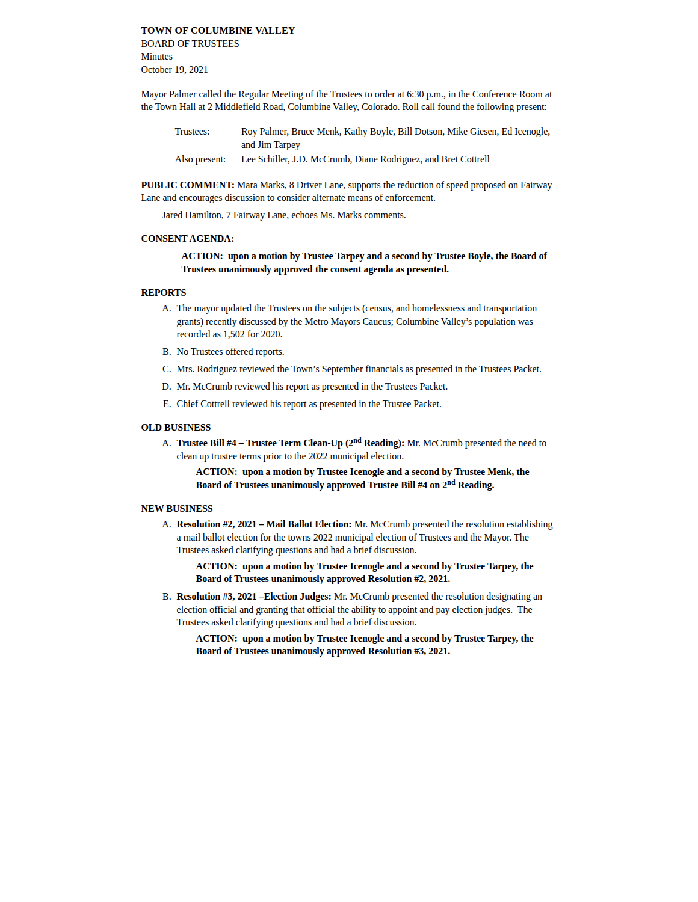TOWN OF COLUMBINE VALLEY
BOARD OF TRUSTEES
Minutes
October 19, 2021
Mayor Palmer called the Regular Meeting of the Trustees to order at 6:30 p.m., in the Conference Room at the Town Hall at 2 Middlefield Road, Columbine Valley, Colorado. Roll call found the following present:
| Trustees: | Roy Palmer, Bruce Menk, Kathy Boyle, Bill Dotson, Mike Giesen, Ed Icenogle, and Jim Tarpey |
| Also present: | Lee Schiller, J.D. McCrumb, Diane Rodriguez, and Bret Cottrell |
PUBLIC COMMENT: Mara Marks, 8 Driver Lane, supports the reduction of speed proposed on Fairway Lane and encourages discussion to consider alternate means of enforcement.
Jared Hamilton, 7 Fairway Lane, echoes Ms. Marks comments.
CONSENT AGENDA:
ACTION: upon a motion by Trustee Tarpey and a second by Trustee Boyle, the Board of Trustees unanimously approved the consent agenda as presented.
REPORTS
The mayor updated the Trustees on the subjects (census, and homelessness and transportation grants) recently discussed by the Metro Mayors Caucus; Columbine Valley’s population was recorded as 1,502 for 2020.
No Trustees offered reports.
Mrs. Rodriguez reviewed the Town’s September financials as presented in the Trustees Packet.
Mr. McCrumb reviewed his report as presented in the Trustees Packet.
Chief Cottrell reviewed his report as presented in the Trustee Packet.
OLD BUSINESS
Trustee Bill #4 – Trustee Term Clean-Up (2nd Reading): Mr. McCrumb presented the need to clean up trustee terms prior to the 2022 municipal election.
ACTION: upon a motion by Trustee Icenogle and a second by Trustee Menk, the Board of Trustees unanimously approved Trustee Bill #4 on 2nd Reading.
NEW BUSINESS
Resolution #2, 2021 – Mail Ballot Election: Mr. McCrumb presented the resolution establishing a mail ballot election for the towns 2022 municipal election of Trustees and the Mayor. The Trustees asked clarifying questions and had a brief discussion.
ACTION: upon a motion by Trustee Icenogle and a second by Trustee Tarpey, the Board of Trustees unanimously approved Resolution #2, 2021.
Resolution #3, 2021 –Election Judges: Mr. McCrumb presented the resolution designating an election official and granting that official the ability to appoint and pay election judges. The Trustees asked clarifying questions and had a brief discussion.
ACTION: upon a motion by Trustee Icenogle and a second by Trustee Tarpey, the Board of Trustees unanimously approved Resolution #3, 2021.